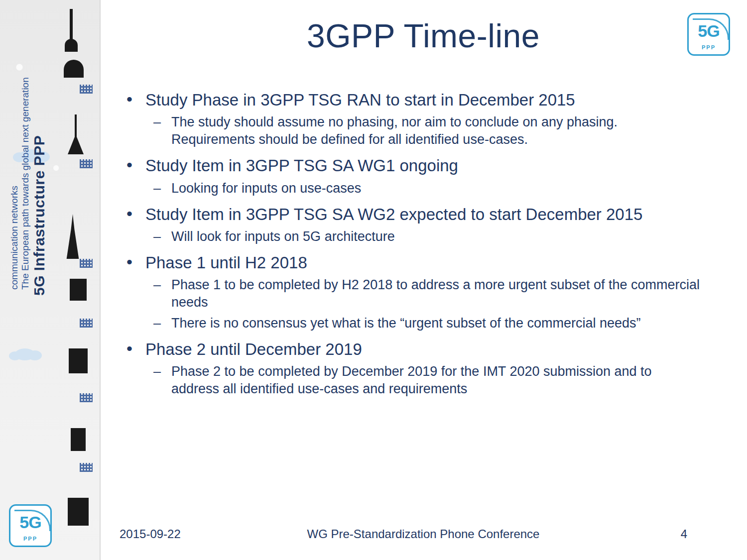5G Infrastructure PPP
The European path towards global next generation
communication networks
5G
PPP
5G
PPP
3GPP Time-line
Study Phase in 3GPP TSG RAN to start in December 2015
The study should assume no phasing, nor aim to conclude on any phasing. Requirements should be defined for all identified use-cases.
Study Item in 3GPP TSG SA WG1 ongoing
Looking for inputs on use-cases
Study Item in 3GPP TSG SA WG2 expected to start December 2015
Will look for inputs on 5G architecture
Phase 1 until H2 2018
Phase 1 to be completed by H2 2018 to address a more urgent subset of the commercial needs
There is no consensus yet what is the “urgent subset of the commercial needs”
Phase 2 until December 2019
Phase 2 to be completed by December 2019 for the IMT 2020 submission and to address all identified use-cases and requirements
2015-09-22
WG Pre-Standardization Phone Conference
4